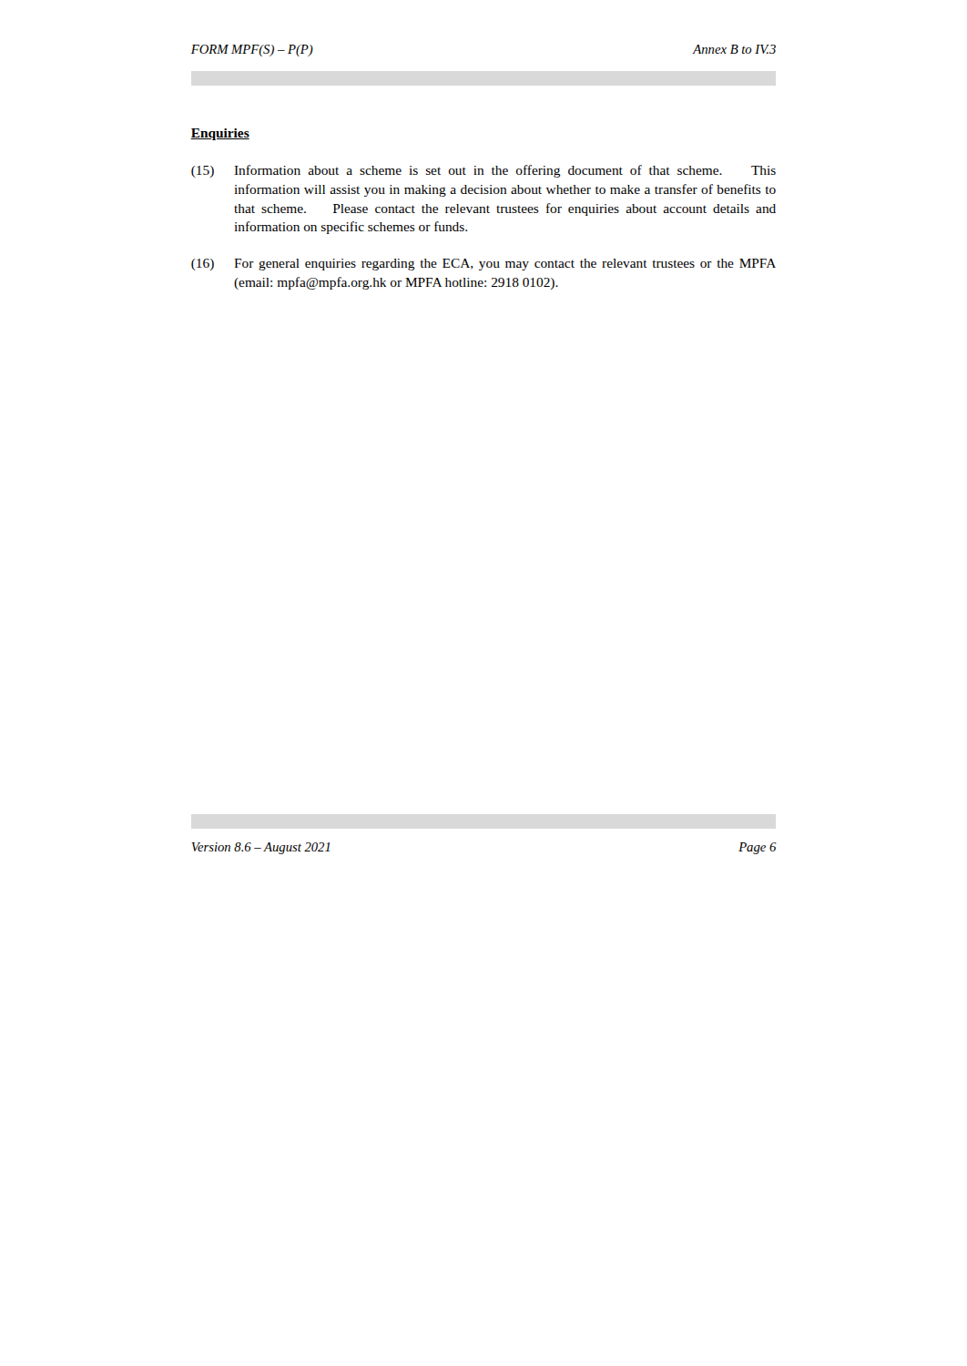FORM MPF(S) – P(P)
Annex B to IV.3
Enquiries
(15)
Information about a scheme is set out in the offering document of that scheme. This information will assist you in making a decision about whether to make a transfer of benefits to that scheme. Please contact the relevant trustees for enquiries about account details and information on specific schemes or funds.
(16)
For general enquiries regarding the ECA, you may contact the relevant trustees or the MPFA (email: mpfa@mpfa.org.hk or MPFA hotline: 2918 0102).
Version 8.6 – August 2021
Page 6